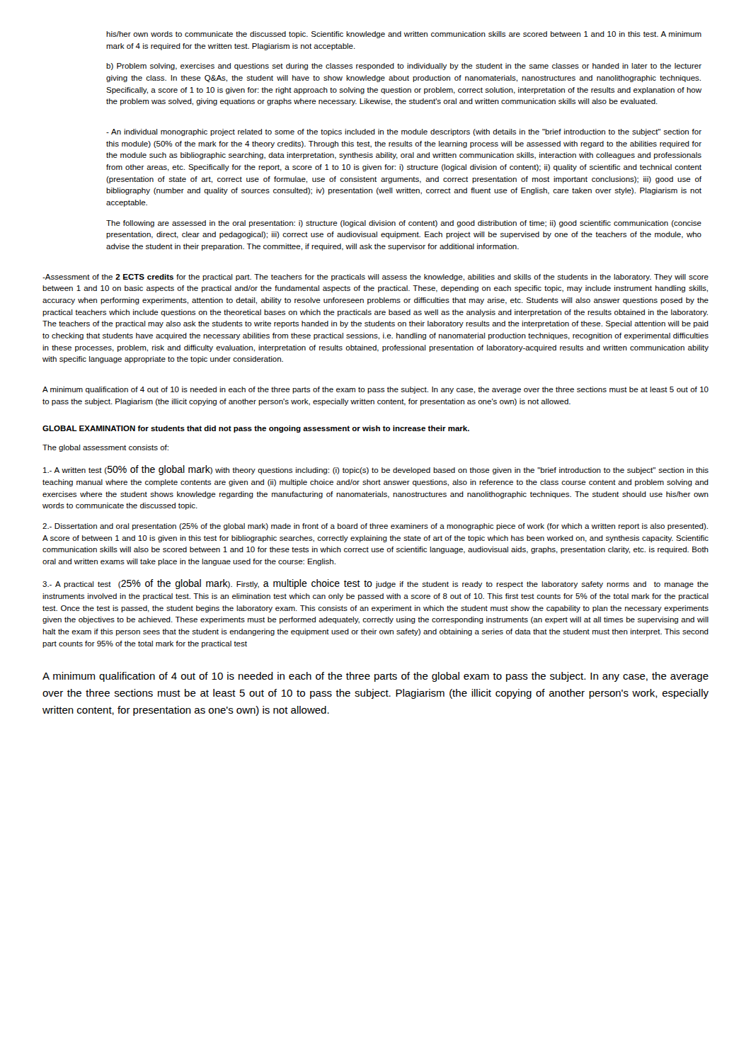his/her own words to communicate the discussed topic. Scientific knowledge and written communication skills are scored between 1 and 10 in this test. A minimum mark of 4 is required for the written test. Plagiarism is not acceptable.
b) Problem solving, exercises and questions set during the classes responded to individually by the student in the same classes or handed in later to the lecturer giving the class. In these Q&As, the student will have to show knowledge about production of nanomaterials, nanostructures and nanolithographic techniques. Specifically, a score of 1 to 10 is given for: the right approach to solving the question or problem, correct solution, interpretation of the results and explanation of how the problem was solved, giving equations or graphs where necessary. Likewise, the student's oral and written communication skills will also be evaluated.
- An individual monographic project related to some of the topics included in the module descriptors (with details in the "brief introduction to the subject" section for this module) (50% of the mark for the 4 theory credits). Through this test, the results of the learning process will be assessed with regard to the abilities required for the module such as bibliographic searching, data interpretation, synthesis ability, oral and written communication skills, interaction with colleagues and professionals from other areas, etc. Specifically for the report, a score of 1 to 10 is given for: i) structure (logical division of content); ii) quality of scientific and technical content (presentation of state of art, correct use of formulae, use of consistent arguments, and correct presentation of most important conclusions); iii) good use of bibliography (number and quality of sources consulted); iv) presentation (well written, correct and fluent use of English, care taken over style). Plagiarism is not acceptable.
The following are assessed in the oral presentation: i) structure (logical division of content) and good distribution of time; ii) good scientific communication (concise presentation, direct, clear and pedagogical); iii) correct use of audiovisual equipment. Each project will be supervised by one of the teachers of the module, who advise the student in their preparation. The committee, if required, will ask the supervisor for additional information.
-Assessment of the 2 ECTS credits for the practical part. The teachers for the practicals will assess the knowledge, abilities and skills of the students in the laboratory. They will score between 1 and 10 on basic aspects of the practical and/or the fundamental aspects of the practical. These, depending on each specific topic, may include instrument handling skills, accuracy when performing experiments, attention to detail, ability to resolve unforeseen problems or difficulties that may arise, etc. Students will also answer questions posed by the practical teachers which include questions on the theoretical bases on which the practicals are based as well as the analysis and interpretation of the results obtained in the laboratory. The teachers of the practical may also ask the students to write reports handed in by the students on their laboratory results and the interpretation of these. Special attention will be paid to checking that students have acquired the necessary abilities from these practical sessions, i.e. handling of nanomaterial production techniques, recognition of experimental difficulties in these processes, problem, risk and difficulty evaluation, interpretation of results obtained, professional presentation of laboratory-acquired results and written communication ability with specific language appropriate to the topic under consideration.
A minimum qualification of 4 out of 10 is needed in each of the three parts of the exam to pass the subject. In any case, the average over the three sections must be at least 5 out of 10 to pass the subject. Plagiarism (the illicit copying of another person's work, especially written content, for presentation as one's own) is not allowed.
GLOBAL EXAMINATION for students that did not pass the ongoing assessment or wish to increase their mark.
The global assessment consists of:
1.- A written test (50% of the global mark) with theory questions including: (i) topic(s) to be developed based on those given in the "brief introduction to the subject" section in this teaching manual where the complete contents are given and (ii) multiple choice and/or short answer questions, also in reference to the class course content and problem solving and exercises where the student shows knowledge regarding the manufacturing of nanomaterials, nanostructures and nanolithographic techniques. The student should use his/her own words to communicate the discussed topic.
2.- Dissertation and oral presentation (25% of the global mark) made in front of a board of three examiners of a monographic piece of work (for which a written report is also presented). A score of between 1 and 10 is given in this test for bibliographic searches, correctly explaining the state of art of the topic which has been worked on, and synthesis capacity. Scientific communication skills will also be scored between 1 and 10 for these tests in which correct use of scientific language, audiovisual aids, graphs, presentation clarity, etc. is required. Both oral and written exams will take place in the languae used for the course: English.
3.- A practical test (25% of the global mark). Firstly, a multiple choice test to judge if the student is ready to respect the laboratory safety norms and to manage the instruments involved in the practical test. This is an elimination test which can only be passed with a score of 8 out of 10. This first test counts for 5% of the total mark for the practical test. Once the test is passed, the student begins the laboratory exam. This consists of an experiment in which the student must show the capability to plan the necessary experiments given the objectives to be achieved. These experiments must be performed adequately, correctly using the corresponding instruments (an expert will at all times be supervising and will halt the exam if this person sees that the student is endangering the equipment used or their own safety) and obtaining a series of data that the student must then interpret. This second part counts for 95% of the total mark for the practical test
A minimum qualification of 4 out of 10 is needed in each of the three parts of the global exam to pass the subject. In any case, the average over the three sections must be at least 5 out of 10 to pass the subject. Plagiarism (the illicit copying of another person's work, especially written content, for presentation as one's own) is not allowed.